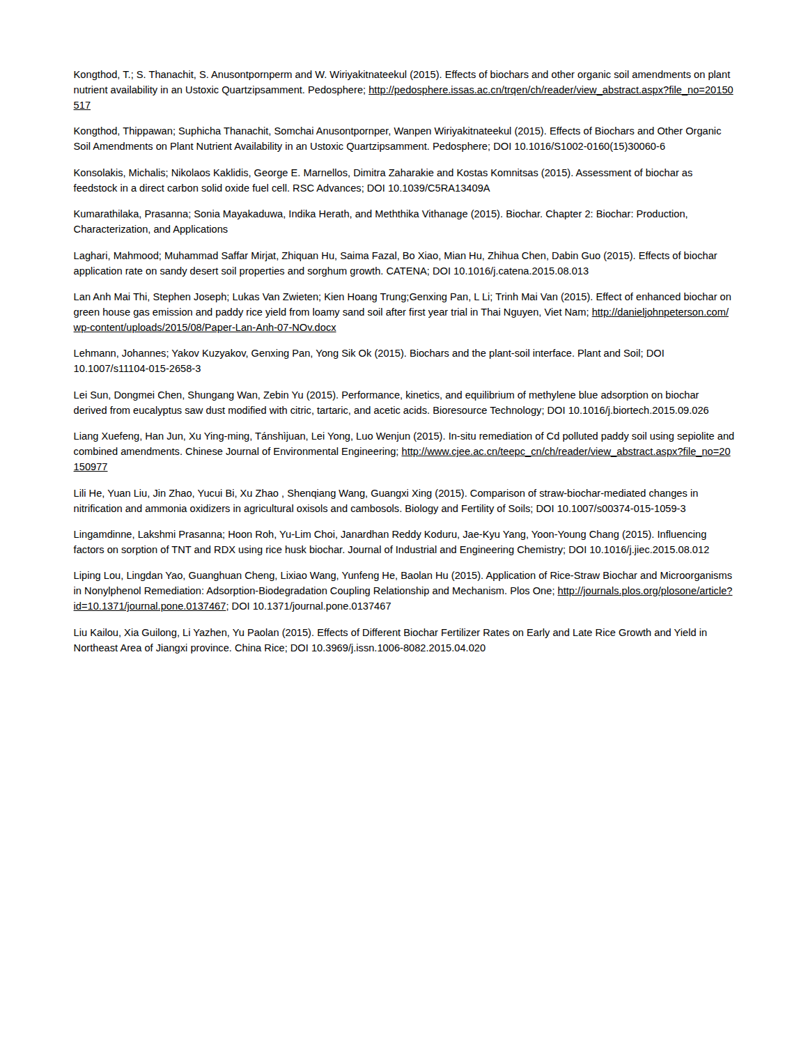Kongthod, T.; S. Thanachit, S. Anusontpornperm and W. Wiriyakitnateekul (2015). Effects of biochars and other organic soil amendments on plant nutrient availability in an Ustoxic Quartzipsamment. Pedosphere; http://pedosphere.issas.ac.cn/trqen/ch/reader/view_abstract.aspx?file_no=20150517
Kongthod, Thippawan; Suphicha Thanachit, Somchai Anusontpornper, Wanpen Wiriyakitnateekul (2015). Effects of Biochars and Other Organic Soil Amendments on Plant Nutrient Availability in an Ustoxic Quartzipsamment. Pedosphere; DOI 10.1016/S1002-0160(15)30060-6
Konsolakis, Michalis; Nikolaos Kaklidis, George E. Marnellos, Dimitra Zaharakie and Kostas Komnitsas (2015). Assessment of biochar as feedstock in a direct carbon solid oxide fuel cell. RSC Advances; DOI 10.1039/C5RA13409A
Kumarathilaka, Prasanna; Sonia Mayakaduwa, Indika Herath, and Meththika Vithanage (2015). Biochar. Chapter 2: Biochar: Production, Characterization, and Applications
Laghari, Mahmood; Muhammad Saffar Mirjat, Zhiquan Hu, Saima Fazal, Bo Xiao, Mian Hu, Zhihua Chen, Dabin Guo (2015). Effects of biochar application rate on sandy desert soil properties and sorghum growth. CATENA; DOI 10.1016/j.catena.2015.08.013
Lan Anh Mai Thi, Stephen Joseph; Lukas Van Zwieten; Kien Hoang Trung;Genxing Pan, L Li; Trinh Mai Van (2015). Effect of enhanced biochar on green house gas emission and paddy rice yield from loamy sand soil after first year trial in Thai Nguyen, Viet Nam; http://danieljohnpeterson.com/wp-content/uploads/2015/08/Paper-Lan-Anh-07-NOv.docx
Lehmann, Johannes; Yakov Kuzyakov, Genxing Pan, Yong Sik Ok (2015). Biochars and the plant-soil interface. Plant and Soil; DOI 10.1007/s11104-015-2658-3
Lei Sun, Dongmei Chen, Shungang Wan, Zebin Yu (2015). Performance, kinetics, and equilibrium of methylene blue adsorption on biochar derived from eucalyptus saw dust modified with citric, tartaric, and acetic acids. Bioresource Technology; DOI 10.1016/j.biortech.2015.09.026
Liang Xuefeng, Han Jun, Xu Ying-ming, Tánshìjuan, Lei Yong, Luo Wenjun (2015). In-situ remediation of Cd polluted paddy soil using sepiolite and combined amendments. Chinese Journal of Environmental Engineering; http://www.cjee.ac.cn/teepc_cn/ch/reader/view_abstract.aspx?file_no=20150977
Lili He, Yuan Liu, Jin Zhao, Yucui Bi, Xu Zhao , Shenqiang Wang, Guangxi Xing (2015). Comparison of straw-biochar-mediated changes in nitrification and ammonia oxidizers in agricultural oxisols and cambosols. Biology and Fertility of Soils; DOI 10.1007/s00374-015-1059-3
Lingamdinne, Lakshmi Prasanna; Hoon Roh, Yu-Lim Choi, Janardhan Reddy Koduru, Jae-Kyu Yang, Yoon-Young Chang (2015). Influencing factors on sorption of TNT and RDX using rice husk biochar. Journal of Industrial and Engineering Chemistry; DOI 10.1016/j.jiec.2015.08.012
Liping Lou, Lingdan Yao, Guanghuan Cheng, Lixiao Wang, Yunfeng He, Baolan Hu (2015). Application of Rice-Straw Biochar and Microorganisms in Nonylphenol Remediation: Adsorption-Biodegradation Coupling Relationship and Mechanism. Plos One; http://journals.plos.org/plosone/article?id=10.1371/journal.pone.0137467; DOI 10.1371/journal.pone.0137467
Liu Kailou, Xia Guilong, Li Yazhen, Yu Paolan (2015). Effects of Different Biochar Fertilizer Rates on Early and Late Rice Growth and Yield in Northeast Area of Jiangxi province. China Rice; DOI 10.3969/j.issn.1006-8082.2015.04.020